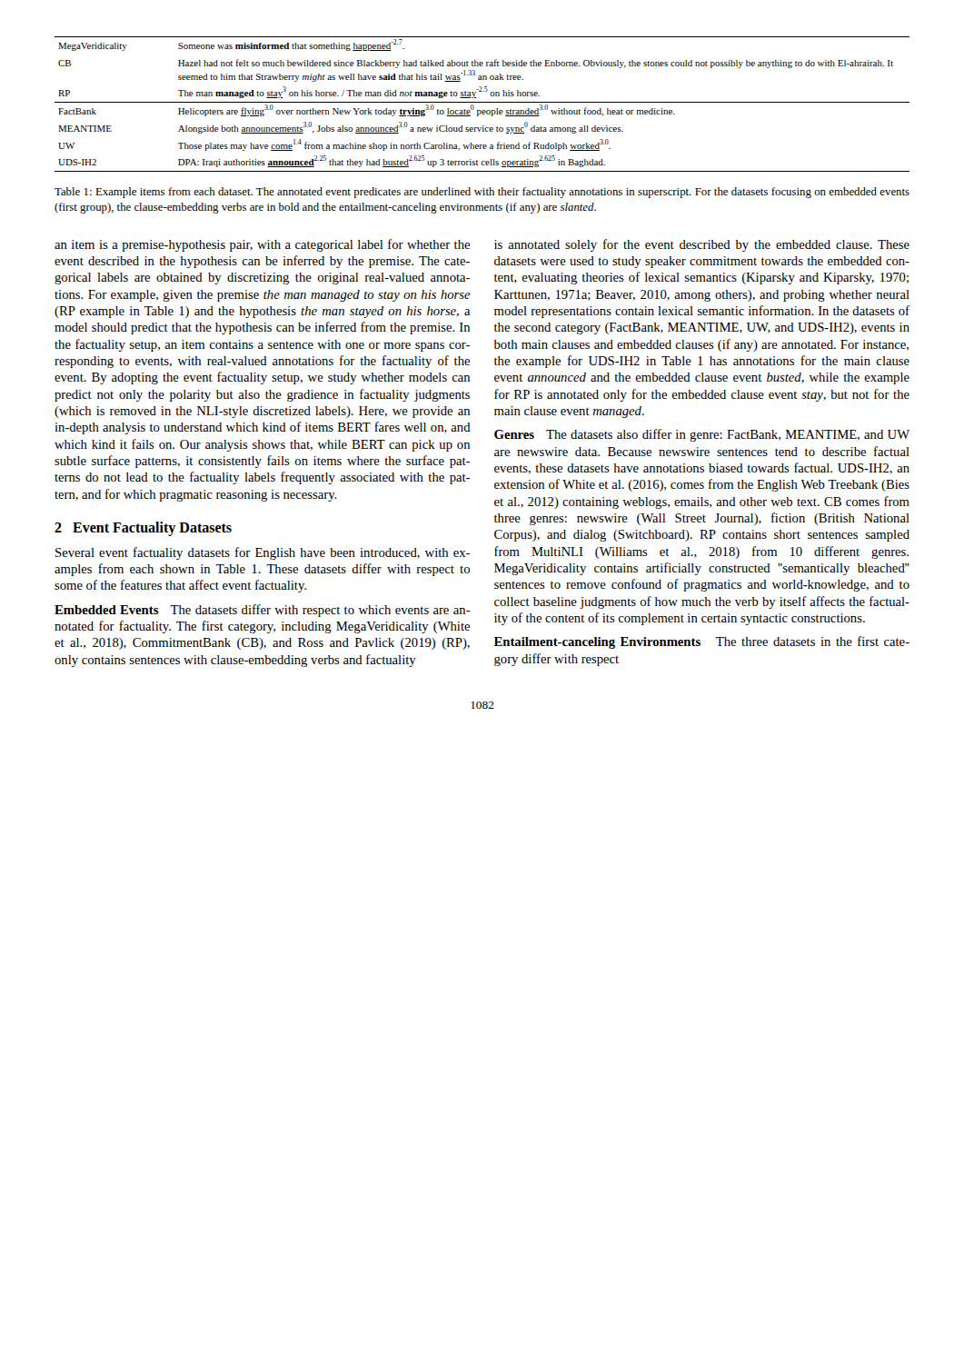| MegaVeridicality | Someone was misinformed that something happened -2.7 . |
| CB | Hazel had not felt so much bewildered since Blackberry had talked about the raft beside the Enborne. Obviously, the stones could not possibly be anything to do with El-ahrairah. It seemed to him that Strawberry might as well have said that his tail was -1.33 an oak tree. |
| RP | The man managed to stay 3 on his horse. / The man did not manage to stay -2.5 on his horse. |
| FactBank | Helicopters are flying 3.0 over northern New York today trying 3.0 to locate 0 people stranded 3.0 without food, heat or medicine. |
| MEANTIME | Alongside both announcements 3.0 , Jobs also announced 3.0 a new iCloud service to sync 0 data among all devices. |
| UW | Those plates may have come 1.4 from a machine shop in north Carolina, where a friend of Rudolph worked 3.0 . |
| UDS-IH2 | DPA: Iraqi authorities announced 2.25 that they had busted 2.625 up 3 terrorist cells operating 2.625 in Baghdad. |
Table 1: Example items from each dataset. The annotated event predicates are underlined with their factuality annotations in superscript. For the datasets focusing on embedded events (first group), the clause-embedding verbs are in bold and the entailment-canceling environments (if any) are slanted.
an item is a premise-hypothesis pair, with a categorical label for whether the event described in the hypothesis can be inferred by the premise. The categorical labels are obtained by discretizing the original real-valued annotations. For example, given the premise the man managed to stay on his horse (RP example in Table 1) and the hypothesis the man stayed on his horse, a model should predict that the hypothesis can be inferred from the premise. In the factuality setup, an item contains a sentence with one or more spans corresponding to events, with real-valued annotations for the factuality of the event. By adopting the event factuality setup, we study whether models can predict not only the polarity but also the gradience in factuality judgments (which is removed in the NLI-style discretized labels). Here, we provide an in-depth analysis to understand which kind of items BERT fares well on, and which kind it fails on. Our analysis shows that, while BERT can pick up on subtle surface patterns, it consistently fails on items where the surface patterns do not lead to the factuality labels frequently associated with the pattern, and for which pragmatic reasoning is necessary.
2 Event Factuality Datasets
Several event factuality datasets for English have been introduced, with examples from each shown in Table 1. These datasets differ with respect to some of the features that affect event factuality.
Embedded Events The datasets differ with respect to which events are annotated for factuality. The first category, including MegaVeridicality (White et al., 2018), CommitmentBank (CB), and Ross and Pavlick (2019) (RP), only contains sentences with clause-embedding verbs and factuality
is annotated solely for the event described by the embedded clause. These datasets were used to study speaker commitment towards the embedded content, evaluating theories of lexical semantics (Kiparsky and Kiparsky, 1970; Karttunen, 1971a; Beaver, 2010, among others), and probing whether neural model representations contain lexical semantic information. In the datasets of the second category (FactBank, MEANTIME, UW, and UDS-IH2), events in both main clauses and embedded clauses (if any) are annotated. For instance, the example for UDS-IH2 in Table 1 has annotations for the main clause event announced and the embedded clause event busted, while the example for RP is annotated only for the embedded clause event stay, but not for the main clause event managed.
Genres The datasets also differ in genre: FactBank, MEANTIME, and UW are newswire data. Because newswire sentences tend to describe factual events, these datasets have annotations biased towards factual. UDS-IH2, an extension of White et al. (2016), comes from the English Web Treebank (Bies et al., 2012) containing weblogs, emails, and other web text. CB comes from three genres: newswire (Wall Street Journal), fiction (British National Corpus), and dialog (Switchboard). RP contains short sentences sampled from MultiNLI (Williams et al., 2018) from 10 different genres. MegaVeridicality contains artificially constructed ''semantically bleached'' sentences to remove confound of pragmatics and world-knowledge, and to collect baseline judgments of how much the verb by itself affects the factuality of the content of its complement in certain syntactic constructions.
Entailment-canceling Environments The three datasets in the first category differ with respect
1082